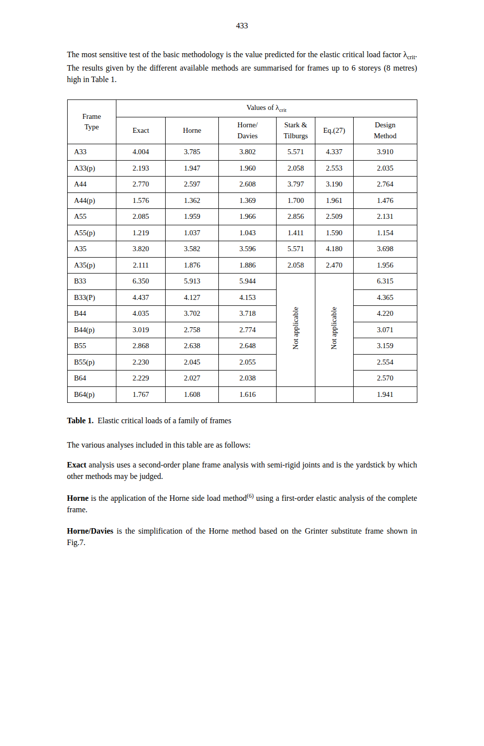433
The most sensitive test of the basic methodology is the value predicted for the elastic critical load factor λcrit. The results given by the different available methods are summarised for frames up to 6 storeys (8 metres) high in Table 1.
| Frame Type | Values of λ crit |
| --- | --- |
| Exact | Horne | Horne/ Davies | Stark & Tilburgs | Eq.(27) | Design Method |
| A33 | 4.004 | 3.785 | 3.802 | 5.571 | 4.337 | 3.910 |
| A33(p) | 2.193 | 1.947 | 1.960 | 2.058 | 2.553 | 2.035 |
| A44 | 2.770 | 2.597 | 2.608 | 3.797 | 3.190 | 2.764 |
| A44(p) | 1.576 | 1.362 | 1.369 | 1.700 | 1.961 | 1.476 |
| A55 | 2.085 | 1.959 | 1.966 | 2.856 | 2.509 | 2.131 |
| A55(p) | 1.219 | 1.037 | 1.043 | 1.411 | 1.590 | 1.154 |
| A35 | 3.820 | 3.582 | 3.596 | 5.571 | 4.180 | 3.698 |
| A35(p) | 2.111 | 1.876 | 1.886 | 2.058 | 2.470 | 1.956 |
| B33 | 6.350 | 5.913 | 5.944 | Not applicable | Not applicable | 6.315 |
| B33(P) | 4.437 | 4.127 | 4.153 | 4.365 |
| B44 | 4.035 | 3.702 | 3.718 | 4.220 |
| B44(p) | 3.019 | 2.758 | 2.774 | 3.071 |
| B55 | 2.868 | 2.638 | 2.648 | 3.159 |
| B55(p) | 2.230 | 2.045 | 2.055 | 2.554 |
| B64 | 2.229 | 2.027 | 2.038 | 2.570 |
| B64(p) | 1.767 | 1.608 | 1.616 | | | 1.941 |
Table 1. Elastic critical loads of a family of frames
The various analyses included in this table are as follows:
Exact analysis uses a second-order plane frame analysis with semi-rigid joints and is the yardstick by which other methods may be judged.
Horne is the application of the Horne side load method(6) using a first-order elastic analysis of the complete frame.
Horne/Davies is the simplification of the Horne method based on the Grinter substitute frame shown in Fig.7.